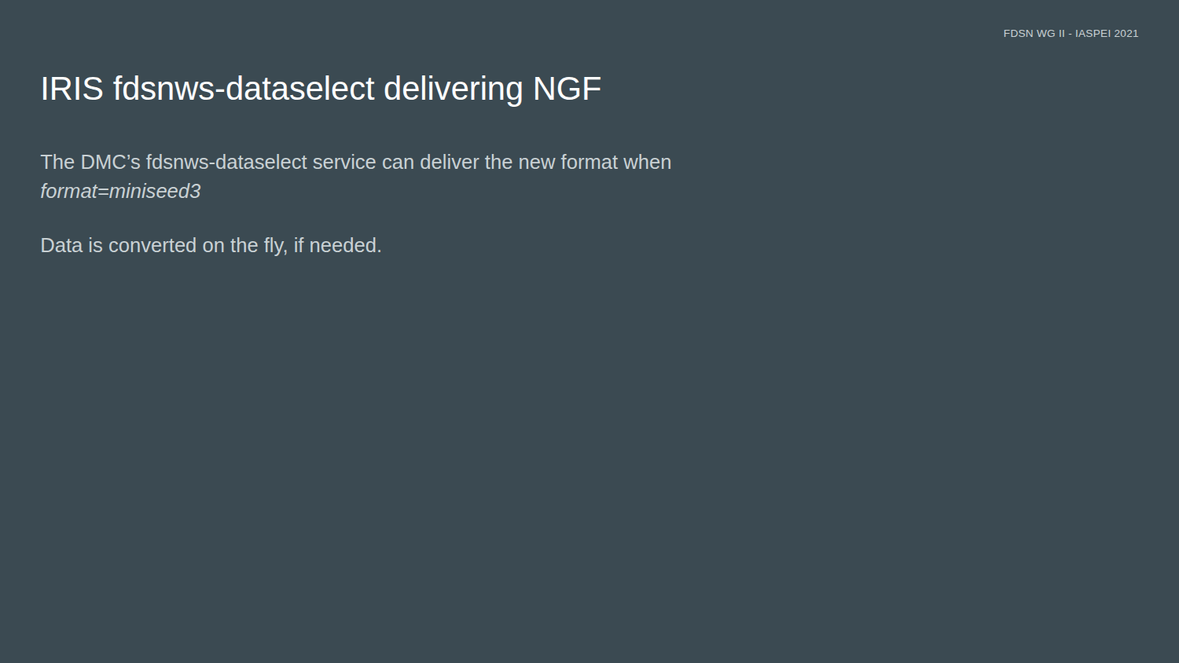FDSN WG II - IASPEI 2021
IRIS fdsnws-dataselect delivering NGF
The DMC’s fdsnws-dataselect service can deliver the new format when format=miniseed3
Data is converted on the fly, if needed.